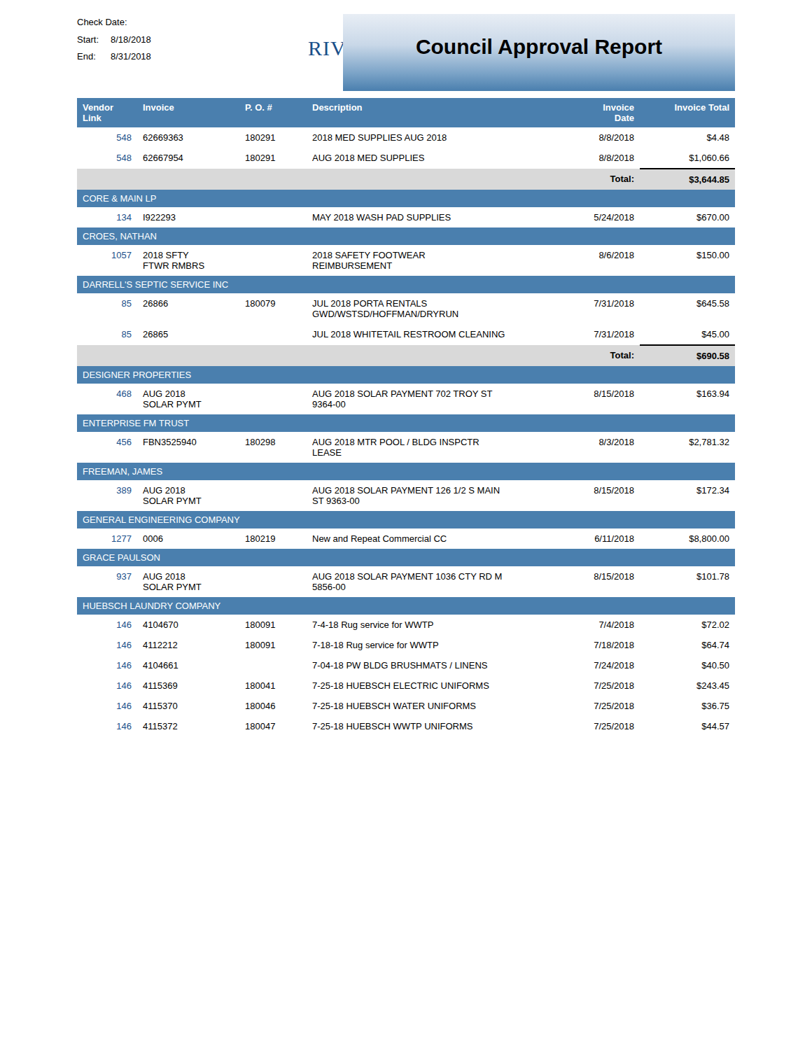Check Date:
Start: 8/18/2018
End: 8/31/2018
⟶
City of
RIVER FALLS
Council Approval Report
| Vendor Link | Invoice | P. O. # | Description | Invoice Date | Invoice Total |
| --- | --- | --- | --- | --- | --- |
| 548 | 62669363 | 180291 | 2018 MED SUPPLIES AUG 2018 | 8/8/2018 | $4.48 |
| 548 | 62667954 | 180291 | AUG 2018 MED SUPPLIES | 8/8/2018 | $1,060.66 |
| | Total: | $3,644.85 |
| CORE & MAIN LP |
| 134 | I922293 | | MAY 2018 WASH PAD SUPPLIES | 5/24/2018 | $670.00 |
| CROES, NATHAN |
| 1057 | 2018 SFTY FTWR RMBRS | | 2018 SAFETY FOOTWEAR REIMBURSEMENT | 8/6/2018 | $150.00 |
| DARRELL'S SEPTIC SERVICE INC |
| 85 | 26866 | 180079 | JUL 2018 PORTA RENTALS GWD/WSTSD/HOFFMAN/DRYRUN | 7/31/2018 | $645.58 |
| 85 | 26865 | | JUL 2018 WHITETAIL RESTROOM CLEANING | 7/31/2018 | $45.00 |
| | Total: | $690.58 |
| DESIGNER PROPERTIES |
| 468 | AUG 2018 SOLAR PYMT | | AUG 2018 SOLAR PAYMENT 702 TROY ST 9364-00 | 8/15/2018 | $163.94 |
| ENTERPRISE FM TRUST |
| 456 | FBN3525940 | 180298 | AUG 2018 MTR POOL / BLDG INSPCTR LEASE | 8/3/2018 | $2,781.32 |
| FREEMAN, JAMES |
| 389 | AUG 2018 SOLAR PYMT | | AUG 2018 SOLAR PAYMENT 126 1/2 S MAIN ST 9363-00 | 8/15/2018 | $172.34 |
| GENERAL ENGINEERING COMPANY |
| 1277 | 0006 | 180219 | New and Repeat Commercial CC | 6/11/2018 | $8,800.00 |
| GRACE PAULSON |
| 937 | AUG 2018 SOLAR PYMT | | AUG 2018 SOLAR PAYMENT 1036 CTY RD M 5856-00 | 8/15/2018 | $101.78 |
| HUEBSCH LAUNDRY COMPANY |
| 146 | 4104670 | 180091 | 7-4-18 Rug service for WWTP | 7/4/2018 | $72.02 |
| 146 | 4112212 | 180091 | 7-18-18 Rug service for WWTP | 7/18/2018 | $64.74 |
| 146 | 4104661 | | 7-04-18 PW BLDG BRUSHMATS / LINENS | 7/24/2018 | $40.50 |
| 146 | 4115369 | 180041 | 7-25-18 HUEBSCH ELECTRIC UNIFORMS | 7/25/2018 | $243.45 |
| 146 | 4115370 | 180046 | 7-25-18 HUEBSCH WATER UNIFORMS | 7/25/2018 | $36.75 |
| 146 | 4115372 | 180047 | 7-25-18 HUEBSCH WWTP UNIFORMS | 7/25/2018 | $44.57 |